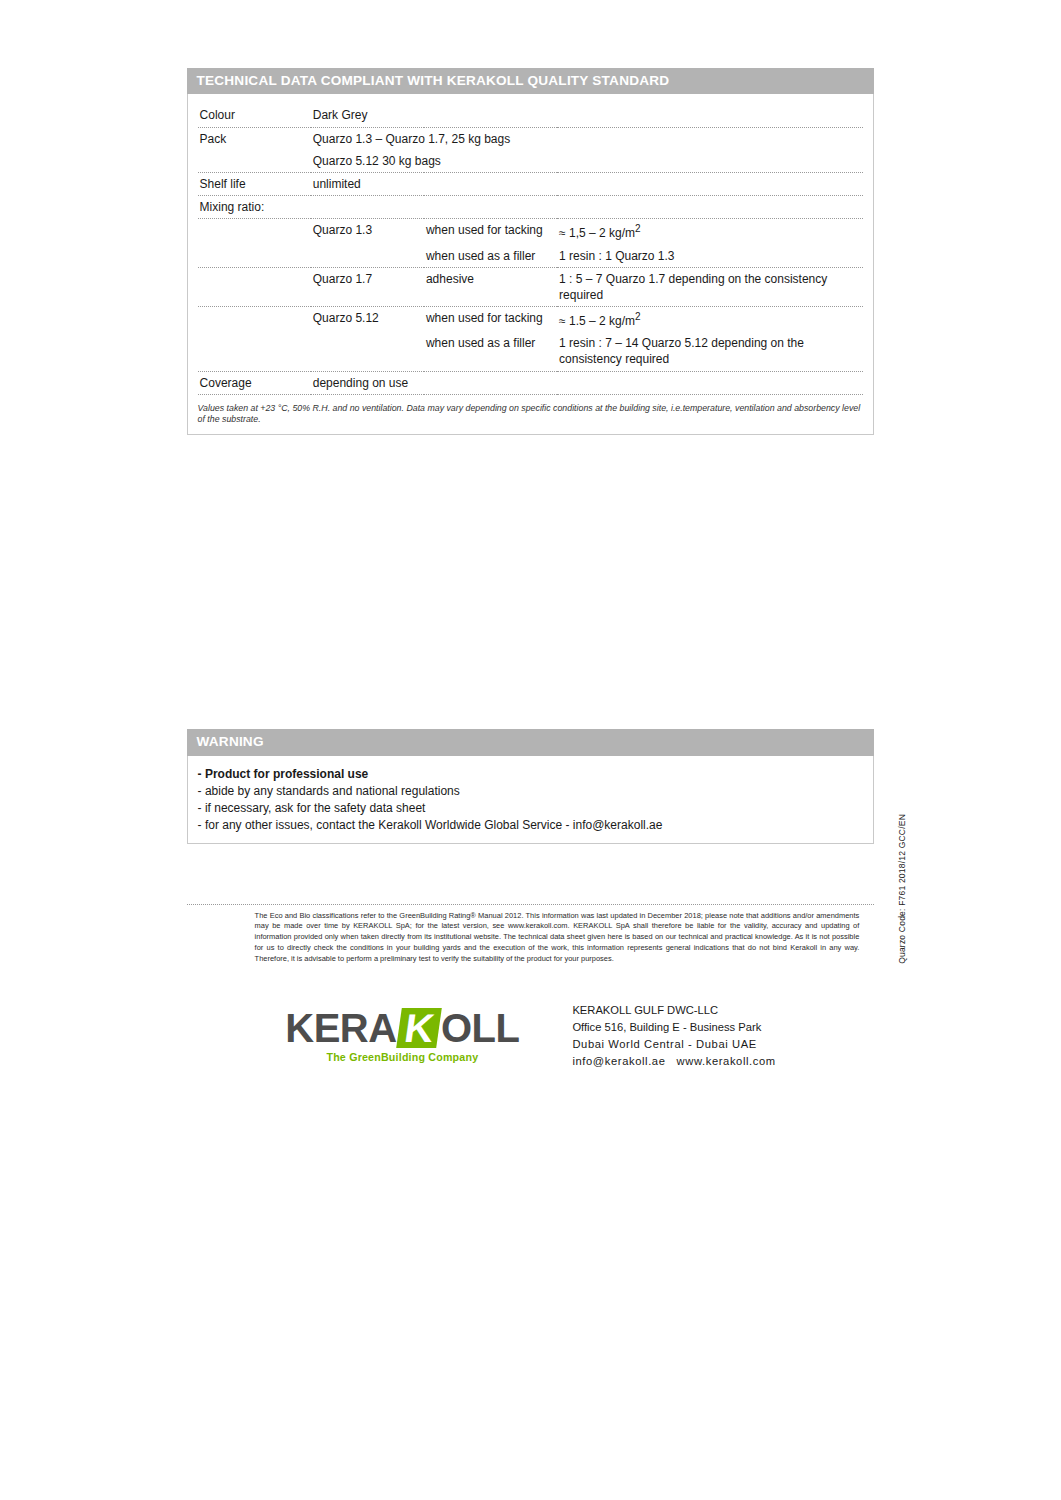Technical data compliant with Kerakoll Quality Standard
| Colour | Dark Grey |
| Pack | Quarzo 1.3 – Quarzo 1.7, 25 kg bags |
| | Quarzo 5.12 30 kg bags |
| Shelf life | unlimited |
| Mixing ratio: | |
| | Quarzo 1.3 | when used for tacking | ≈ 1,5 – 2 kg/m 2 |
| | | when used as a filler | 1 resin : 1 Quarzo 1.3 |
| | Quarzo 1.7 | adhesive | 1 : 5 – 7 Quarzo 1.7 depending on the consistency required |
| | Quarzo 5.12 | when used for tacking | ≈ 1.5 – 2 kg/m 2 |
| | | when used as a filler | 1 resin : 7 – 14 Quarzo 5.12 depending on the consistency required |
| Coverage | depending on use |
Values taken at +23 °C, 50% R.H. and no ventilation. Data may vary depending on specific conditions at the building site, i.e.temperature, ventilation and absorbency level of the substrate.
Warning
- Product for professional use
- abide by any standards and national regulations
- if necessary, ask for the safety data sheet
- for any other issues, contact the Kerakoll Worldwide Global Service - info@kerakoll.ae
Quarzo Code: F761 2018/12 GCC/EN
The Eco and Bio classifications refer to the GreenBuilding Rating® Manual 2012. This information was last updated in December 2018; please note that additions and/or amendments may be made over time by KERAKOLL SpA; for the latest version, see www.kerakoll.com. KERAKOLL SpA shall therefore be liable for the validity, accuracy and updating of information provided only when taken directly from its institutional website. The technical data sheet given here is based on our technical and practical knowledge. As it is not possible for us to directly check the conditions in your building yards and the execution of the work, this information represents general indications that do not bind Kerakoll in any way. Therefore, it is advisable to perform a preliminary test to verify the suitability of the product for your purposes.
KERA KOLL
The GreenBuilding Company
KERAKOLL GULF DWC-LLC
Office 516, Building E - Business Park
Dubai World Central - Dubai UAE
info@kerakoll.ae www.kerakoll.com